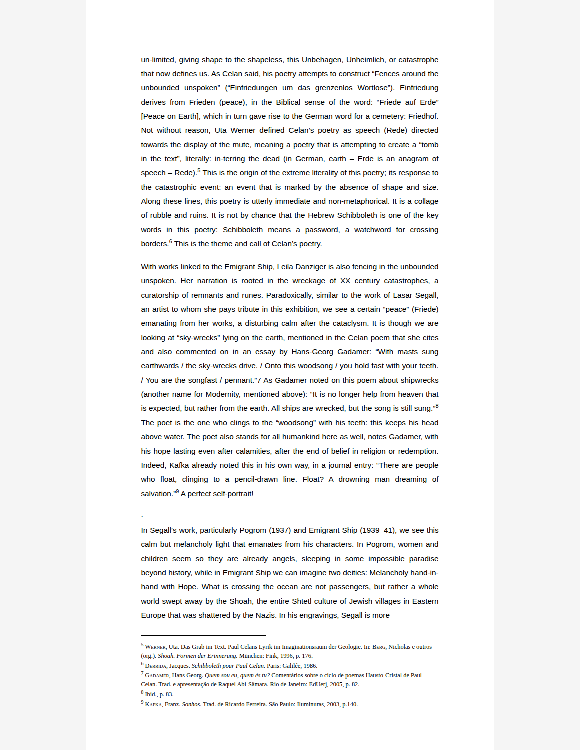un-limited, giving shape to the shapeless, this Unbehagen, Unheimlich, or catastrophe that now defines us. As Celan said, his poetry attempts to construct “Fences around the unbounded unspoken” (“Einfriedungen um das grenzenlos Wortlose”). Einfriedung derives from Frieden (peace), in the Biblical sense of the word: “Friede auf Erde” [Peace on Earth], which in turn gave rise to the German word for a cemetery: Friedhof. Not without reason, Uta Werner defined Celan’s poetry as speech (Rede) directed towards the display of the mute, meaning a poetry that is attempting to create a “tomb in the text”, literally: in-terring the dead (in German, earth – Erde is an anagram of speech – Rede).5 This is the origin of the extreme literality of this poetry; its response to the catastrophic event: an event that is marked by the absence of shape and size. Along these lines, this poetry is utterly immediate and non-metaphorical. It is a collage of rubble and ruins. It is not by chance that the Hebrew Schibboleth is one of the key words in this poetry: Schibboleth means a password, a watchword for crossing borders.6 This is the theme and call of Celan’s poetry.
With works linked to the Emigrant Ship, Leila Danziger is also fencing in the unbounded unspoken. Her narration is rooted in the wreckage of XX century catastrophes, a curatorship of remnants and runes. Paradoxically, similar to the work of Lasar Segall, an artist to whom she pays tribute in this exhibition, we see a certain “peace” (Friede) emanating from her works, a disturbing calm after the cataclysm. It is though we are looking at “sky-wrecks” lying on the earth, mentioned in the Celan poem that she cites and also commented on in an essay by Hans-Georg Gadamer: “With masts sung earthwards / the sky-wrecks drive. / Onto this woodsong / you hold fast with your teeth. / You are the songfast / pennant.”7 As Gadamer noted on this poem about shipwrecks (another name for Modernity, mentioned above): “It is no longer help from heaven that is expected, but rather from the earth. All ships are wrecked, but the song is still sung.”8 The poet is the one who clings to the “woodsong” with his teeth: this keeps his head above water. The poet also stands for all humankind here as well, notes Gadamer, with his hope lasting even after calamities, after the end of belief in religion or redemption. Indeed, Kafka already noted this in his own way, in a journal entry: “There are people who float, clinging to a pencil-drawn line. Float? A drowning man dreaming of salvation.”9 A perfect self-portrait!
.
In Segall’s work, particularly Pogrom (1937) and Emigrant Ship (1939–41), we see this calm but melancholy light that emanates from his characters. In Pogrom, women and children seem so they are already angels, sleeping in some impossible paradise beyond history, while in Emigrant Ship we can imagine two deities: Melancholy hand-in-hand with Hope. What is crossing the ocean are not passengers, but rather a whole world swept away by the Shoah, the entire Shtetl culture of Jewish villages in Eastern Europe that was shattered by the Nazis. In his engravings, Segall is more
5 Werner, Uta. Das Grab im Text. Paul Celans Lyrik im Imaginationsraum der Geologie. In: Berg, Nicholas e outros (org.). Shoah. Formen der Erinnerung. München: Fink, 1996, p. 176.
6 Derrida, Jacques. Schibboleth pour Paul Celan. Paris: Galilée, 1986.
7 Gadamer, Hans Georg. Quem sou eu, quem és tu? Comentários sobre o ciclo de poemas Hausto-Cristal de Paul Celan. Trad. e apresentação de Raquel Abi-Sâmara. Rio de Janeiro: EdUerj, 2005, p. 82.
8 Ibid., p. 83.
9 Kafka, Franz. Sonhos. Trad. de Ricardo Ferreira. São Paulo: Iluminuras, 2003, p.140.